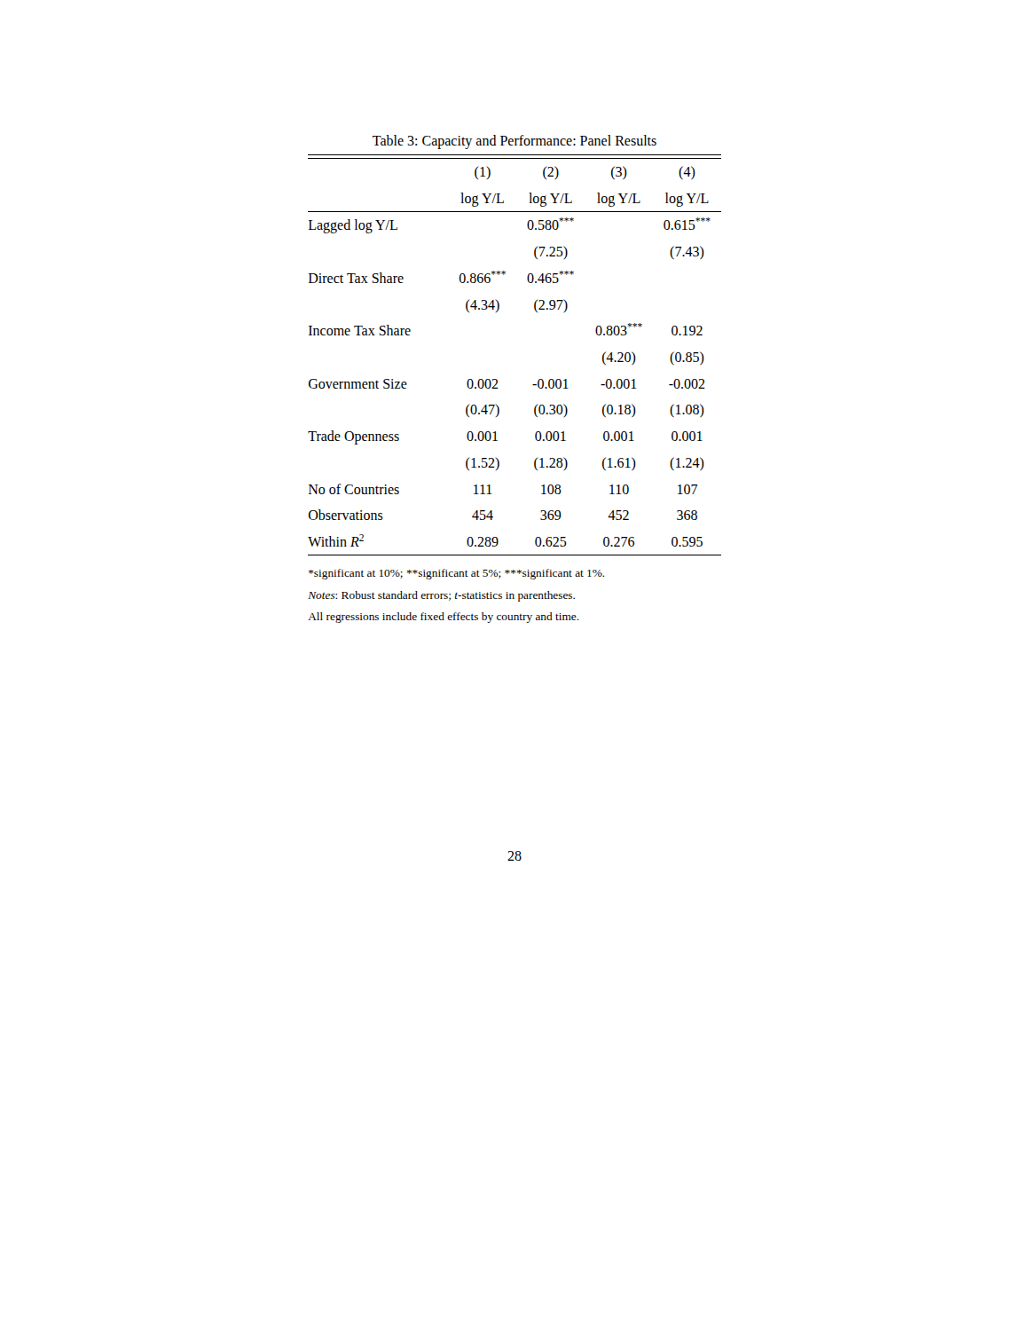Table 3: Capacity and Performance: Panel Results
| | (1) | (2) | (3) | (4) |
| | log Y/L | log Y/L | log Y/L | log Y/L |
| Lagged log Y/L | | 0.580 *** | | 0.615 *** |
| | | (7.25) | | (7.43) |
| Direct Tax Share | 0.866 *** | 0.465 *** | | |
| | (4.34) | (2.97) | | |
| Income Tax Share | | | 0.803 *** | 0.192 |
| | | | (4.20) | (0.85) |
| Government Size | 0.002 | -0.001 | -0.001 | -0.002 |
| | (0.47) | (0.30) | (0.18) | (1.08) |
| Trade Openness | 0.001 | 0.001 | 0.001 | 0.001 |
| | (1.52) | (1.28) | (1.61) | (1.24) |
| No of Countries | 111 | 108 | 110 | 107 |
| Observations | 454 | 369 | 452 | 368 |
| Within R 2 | 0.289 | 0.625 | 0.276 | 0.595 |
*significant at 10%; **significant at 5%; ***significant at 1%.
Notes: Robust standard errors; t-statistics in parentheses.
All regressions include fixed effects by country and time.
28